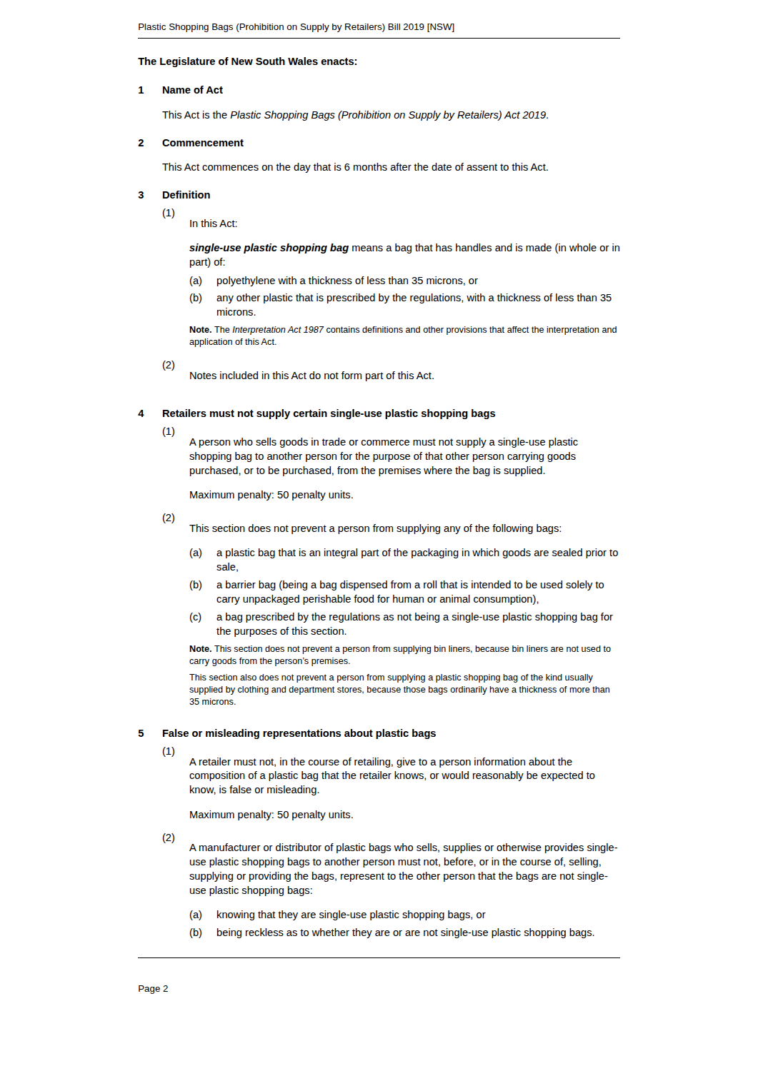Plastic Shopping Bags (Prohibition on Supply by Retailers) Bill 2019 [NSW]
The Legislature of New South Wales enacts:
1 Name of Act
This Act is the Plastic Shopping Bags (Prohibition on Supply by Retailers) Act 2019.
2 Commencement
This Act commences on the day that is 6 months after the date of assent to this Act.
3 Definition
(1)
In this Act:
single-use plastic shopping bag means a bag that has handles and is made (in whole or in part) of:
(a) polyethylene with a thickness of less than 35 microns, or
(b) any other plastic that is prescribed by the regulations, with a thickness of less than 35 microns.
Note. The Interpretation Act 1987 contains definitions and other provisions that affect the interpretation and application of this Act.
(2)
Notes included in this Act do not form part of this Act.
4 Retailers must not supply certain single-use plastic shopping bags
(1)
A person who sells goods in trade or commerce must not supply a single-use plastic shopping bag to another person for the purpose of that other person carrying goods purchased, or to be purchased, from the premises where the bag is supplied.
Maximum penalty: 50 penalty units.
(2)
This section does not prevent a person from supplying any of the following bags:
(a) a plastic bag that is an integral part of the packaging in which goods are sealed prior to sale,
(b) a barrier bag (being a bag dispensed from a roll that is intended to be used solely to carry unpackaged perishable food for human or animal consumption),
(c) a bag prescribed by the regulations as not being a single-use plastic shopping bag for the purposes of this section.
Note. This section does not prevent a person from supplying bin liners, because bin liners are not used to carry goods from the person’s premises.
This section also does not prevent a person from supplying a plastic shopping bag of the kind usually supplied by clothing and department stores, because those bags ordinarily have a thickness of more than 35 microns.
5 False or misleading representations about plastic bags
(1)
A retailer must not, in the course of retailing, give to a person information about the composition of a plastic bag that the retailer knows, or would reasonably be expected to know, is false or misleading.
Maximum penalty: 50 penalty units.
(2)
A manufacturer or distributor of plastic bags who sells, supplies or otherwise provides single-use plastic shopping bags to another person must not, before, or in the course of, selling, supplying or providing the bags, represent to the other person that the bags are not single-use plastic shopping bags:
(a) knowing that they are single-use plastic shopping bags, or
(b) being reckless as to whether they are or are not single-use plastic shopping bags.
Page 2